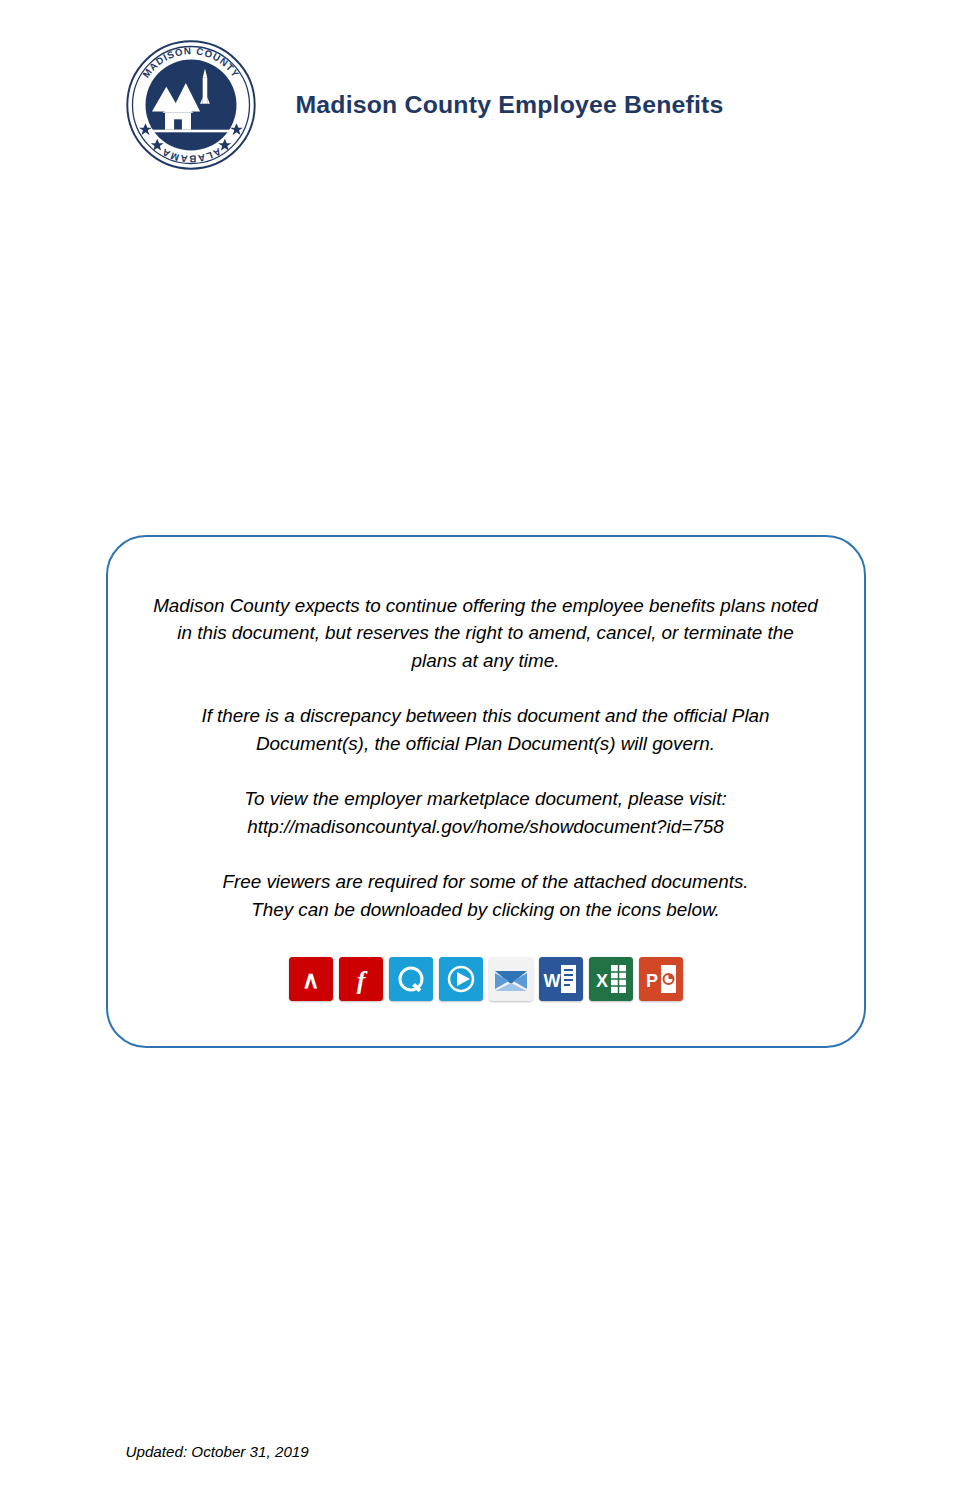MADISON COUNTY ALABAMA
Madison County Employee Benefits
Madison County expects to continue offering the employee benefits plans noted in this document, but reserves the right to amend, cancel, or terminate the plans at any time.
If there is a discrepancy between this document and the official Plan Document(s), the official Plan Document(s) will govern.
To view the employer marketplace document, please visit:
http://madisoncountyal.gov/home/showdocument?id=758
Free viewers are required for some of the attached documents.
They can be downloaded by clicking on the icons below.
∧ f W X P
Updated: October 31, 2019